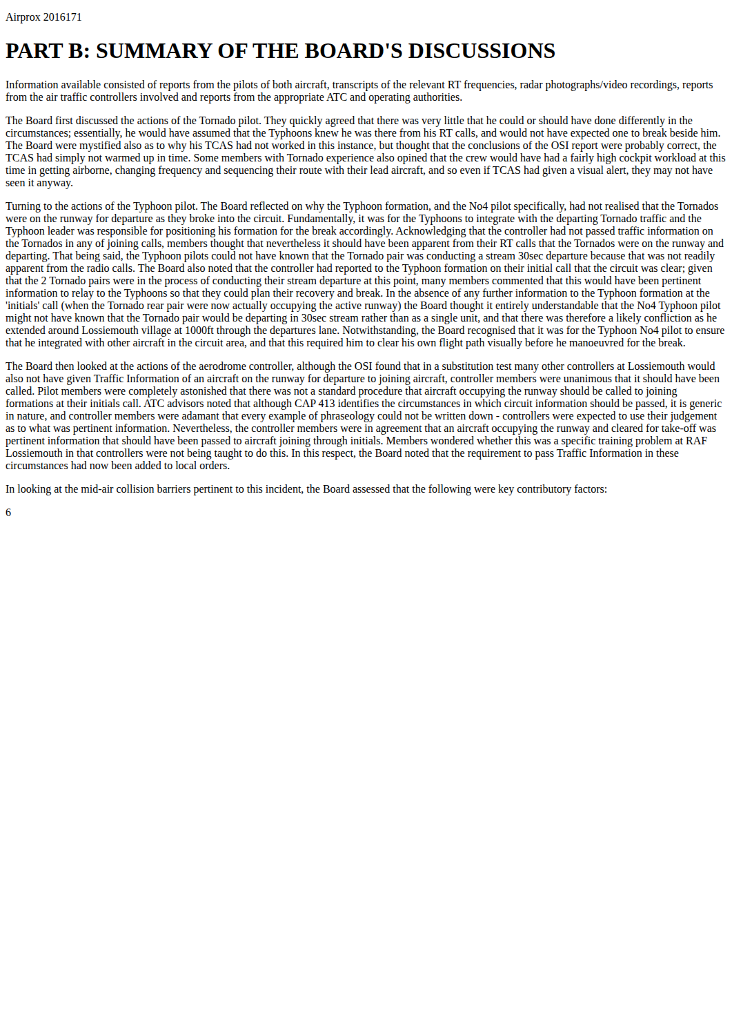Airprox 2016171
PART B: SUMMARY OF THE BOARD'S DISCUSSIONS
Information available consisted of reports from the pilots of both aircraft, transcripts of the relevant RT frequencies, radar photographs/video recordings, reports from the air traffic controllers involved and reports from the appropriate ATC and operating authorities.
The Board first discussed the actions of the Tornado pilot. They quickly agreed that there was very little that he could or should have done differently in the circumstances; essentially, he would have assumed that the Typhoons knew he was there from his RT calls, and would not have expected one to break beside him. The Board were mystified also as to why his TCAS had not worked in this instance, but thought that the conclusions of the OSI report were probably correct, the TCAS had simply not warmed up in time. Some members with Tornado experience also opined that the crew would have had a fairly high cockpit workload at this time in getting airborne, changing frequency and sequencing their route with their lead aircraft, and so even if TCAS had given a visual alert, they may not have seen it anyway.
Turning to the actions of the Typhoon pilot. The Board reflected on why the Typhoon formation, and the No4 pilot specifically, had not realised that the Tornados were on the runway for departure as they broke into the circuit. Fundamentally, it was for the Typhoons to integrate with the departing Tornado traffic and the Typhoon leader was responsible for positioning his formation for the break accordingly. Acknowledging that the controller had not passed traffic information on the Tornados in any of joining calls, members thought that nevertheless it should have been apparent from their RT calls that the Tornados were on the runway and departing. That being said, the Typhoon pilots could not have known that the Tornado pair was conducting a stream 30sec departure because that was not readily apparent from the radio calls. The Board also noted that the controller had reported to the Typhoon formation on their initial call that the circuit was clear; given that the 2 Tornado pairs were in the process of conducting their stream departure at this point, many members commented that this would have been pertinent information to relay to the Typhoons so that they could plan their recovery and break. In the absence of any further information to the Typhoon formation at the 'initials' call (when the Tornado rear pair were now actually occupying the active runway) the Board thought it entirely understandable that the No4 Typhoon pilot might not have known that the Tornado pair would be departing in 30sec stream rather than as a single unit, and that there was therefore a likely confliction as he extended around Lossiemouth village at 1000ft through the departures lane. Notwithstanding, the Board recognised that it was for the Typhoon No4 pilot to ensure that he integrated with other aircraft in the circuit area, and that this required him to clear his own flight path visually before he manoeuvred for the break.
The Board then looked at the actions of the aerodrome controller, although the OSI found that in a substitution test many other controllers at Lossiemouth would also not have given Traffic Information of an aircraft on the runway for departure to joining aircraft, controller members were unanimous that it should have been called. Pilot members were completely astonished that there was not a standard procedure that aircraft occupying the runway should be called to joining formations at their initials call. ATC advisors noted that although CAP 413 identifies the circumstances in which circuit information should be passed, it is generic in nature, and controller members were adamant that every example of phraseology could not be written down - controllers were expected to use their judgement as to what was pertinent information. Nevertheless, the controller members were in agreement that an aircraft occupying the runway and cleared for take-off was pertinent information that should have been passed to aircraft joining through initials. Members wondered whether this was a specific training problem at RAF Lossiemouth in that controllers were not being taught to do this. In this respect, the Board noted that the requirement to pass Traffic Information in these circumstances had now been added to local orders.
In looking at the mid-air collision barriers pertinent to this incident, the Board assessed that the following were key contributory factors:
6